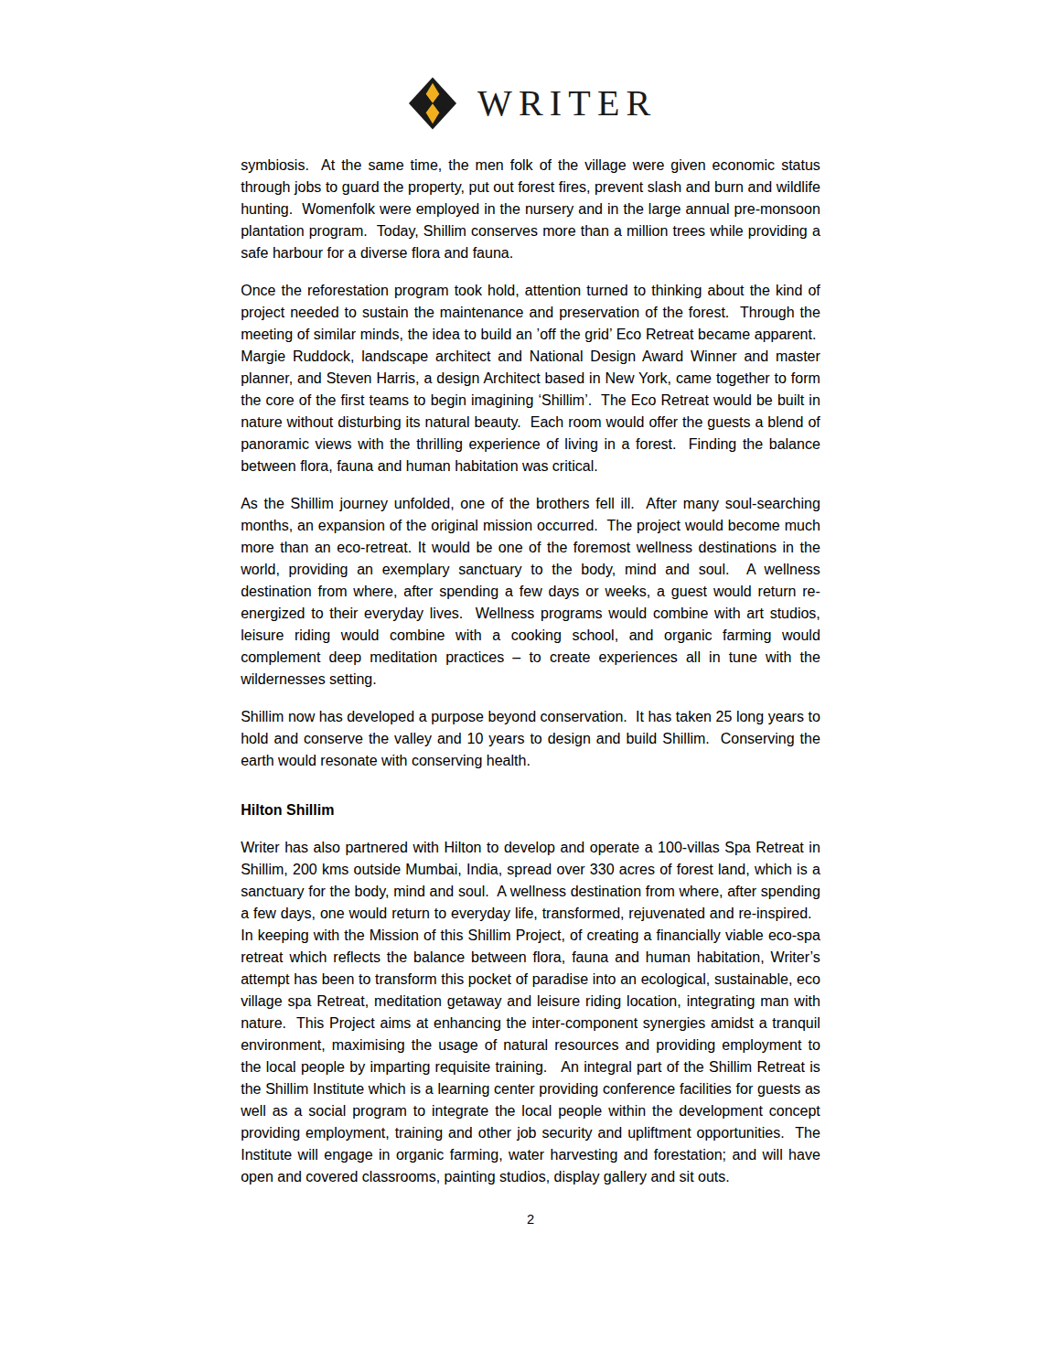WRITER
symbiosis. At the same time, the men folk of the village were given economic status through jobs to guard the property, put out forest fires, prevent slash and burn and wildlife hunting. Womenfolk were employed in the nursery and in the large annual pre-monsoon plantation program. Today, Shillim conserves more than a million trees while providing a safe harbour for a diverse flora and fauna.
Once the reforestation program took hold, attention turned to thinking about the kind of project needed to sustain the maintenance and preservation of the forest. Through the meeting of similar minds, the idea to build an ’off the grid’ Eco Retreat became apparent. Margie Ruddock, landscape architect and National Design Award Winner and master planner, and Steven Harris, a design Architect based in New York, came together to form the core of the first teams to begin imagining ‘Shillim’. The Eco Retreat would be built in nature without disturbing its natural beauty. Each room would offer the guests a blend of panoramic views with the thrilling experience of living in a forest. Finding the balance between flora, fauna and human habitation was critical.
As the Shillim journey unfolded, one of the brothers fell ill. After many soul-searching months, an expansion of the original mission occurred. The project would become much more than an eco-retreat. It would be one of the foremost wellness destinations in the world, providing an exemplary sanctuary to the body, mind and soul. A wellness destination from where, after spending a few days or weeks, a guest would return re-energized to their everyday lives. Wellness programs would combine with art studios, leisure riding would combine with a cooking school, and organic farming would complement deep meditation practices – to create experiences all in tune with the wildernesses setting.
Shillim now has developed a purpose beyond conservation. It has taken 25 long years to hold and conserve the valley and 10 years to design and build Shillim. Conserving the earth would resonate with conserving health.
Hilton Shillim
Writer has also partnered with Hilton to develop and operate a 100-villas Spa Retreat in Shillim, 200 kms outside Mumbai, India, spread over 330 acres of forest land, which is a sanctuary for the body, mind and soul. A wellness destination from where, after spending a few days, one would return to everyday life, transformed, rejuvenated and re-inspired. In keeping with the Mission of this Shillim Project, of creating a financially viable eco-spa retreat which reflects the balance between flora, fauna and human habitation, Writer’s attempt has been to transform this pocket of paradise into an ecological, sustainable, eco village spa Retreat, meditation getaway and leisure riding location, integrating man with nature. This Project aims at enhancing the inter-component synergies amidst a tranquil environment, maximising the usage of natural resources and providing employment to the local people by imparting requisite training. An integral part of the Shillim Retreat is the Shillim Institute which is a learning center providing conference facilities for guests as well as a social program to integrate the local people within the development concept providing employment, training and other job security and upliftment opportunities. The Institute will engage in organic farming, water harvesting and forestation; and will have open and covered classrooms, painting studios, display gallery and sit outs.
2